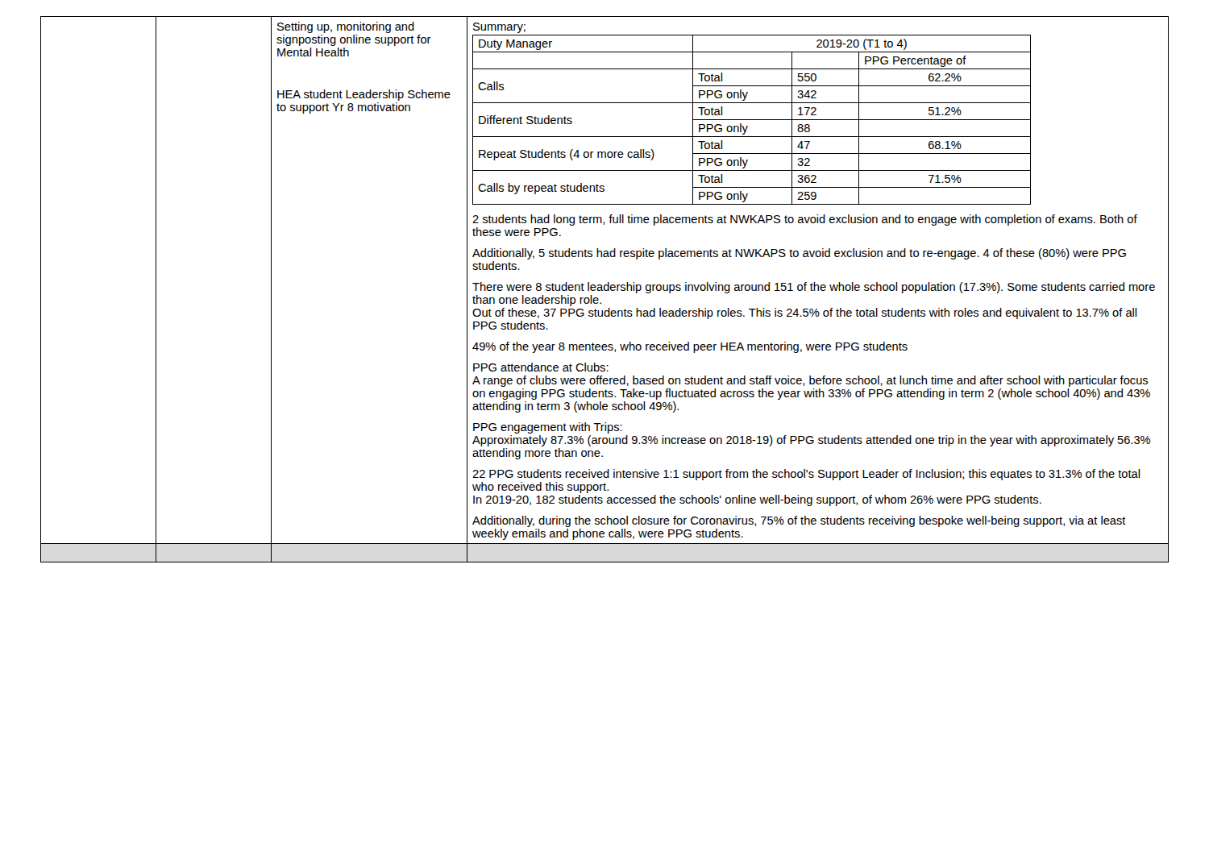| | | Setting up, monitoring and signposting online support for Mental Health HEA student Leadership Scheme to support Yr 8 motivation | Summary; / Duty Manager / 2019-20 (T1 to 4) / / / / / PPG Percentage of / / Calls / Total / 550 / 62.2% / / PPG only / 342 / / / Different Students / Total / 172 / 51.2% / / PPG only / 88 / / / Repeat Students (4 or more calls) / Total / 47 / 68.1% / / PPG only / 32 / / / Calls by repeat students / Total / 362 / 71.5% / / PPG only / 259 / / 2 students had long term, full time placements at NWKAPS to avoid exclusion and to engage with completion of exams. Both of these were PPG. Additionally, 5 students had respite placements at NWKAPS to avoid exclusion and to re-engage. 4 of these (80%) were PPG students. There were 8 student leadership groups involving around 151 of the whole school population (17.3%). Some students carried more than one leadership role. Out of these, 37 PPG students had leadership roles. This is 24.5% of the total students with roles and equivalent to 13.7% of all PPG students. 49% of the year 8 mentees, who received peer HEA mentoring, were PPG students PPG attendance at Clubs: A range of clubs were offered, based on student and staff voice, before school, at lunch time and after school with particular focus on engaging PPG students. Take-up fluctuated across the year with 33% of PPG attending in term 2 (whole school 40%) and 43% attending in term 3 (whole school 49%). PPG engagement with Trips: Approximately 87.3% (around 9.3% increase on 2018-19) of PPG students attended one trip in the year with approximately 56.3% attending more than one. 22 PPG students received intensive 1:1 support from the school's Support Leader of Inclusion; this equates to 31.3% of the total who received this support. In 2019-20, 182 students accessed the schools' online well-being support, of whom 26% were PPG students. Additionally, during the school closure for Coronavirus, 75% of the students receiving bespoke well-being support, via at least weekly emails and phone calls, were PPG students. |